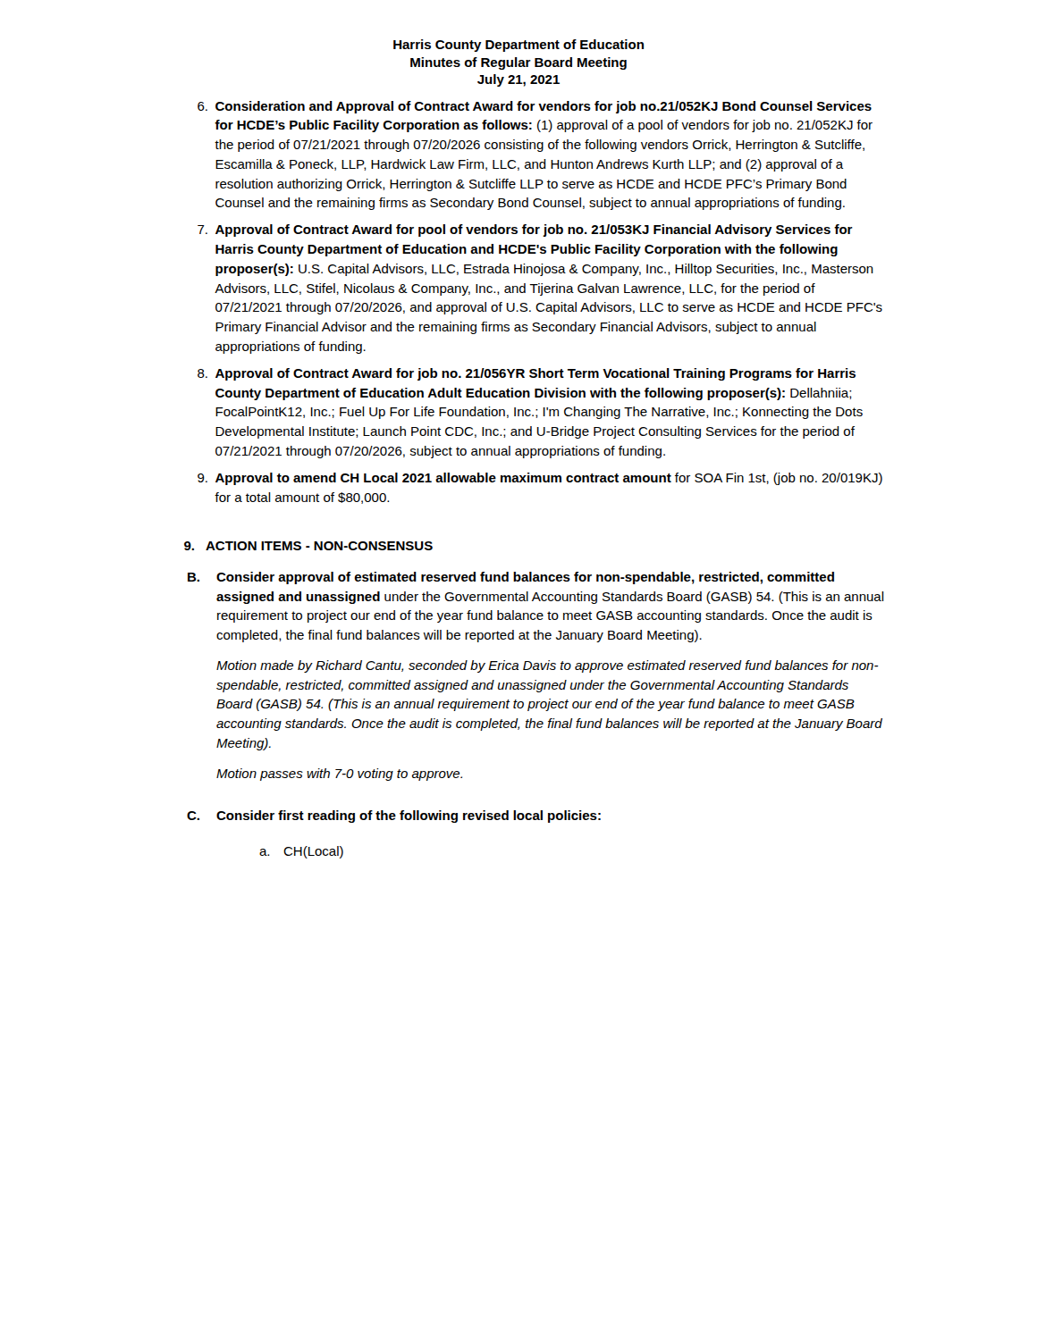Harris County Department of Education
Minutes of Regular Board Meeting
July 21, 2021
6. Consideration and Approval of Contract Award for vendors for job no.21/052KJ Bond Counsel Services for HCDE’s Public Facility Corporation as follows: (1) approval of a pool of vendors for job no. 21/052KJ for the period of 07/21/2021 through 07/20/2026 consisting of the following vendors Orrick, Herrington & Sutcliffe, Escamilla & Poneck, LLP, Hardwick Law Firm, LLC, and Hunton Andrews Kurth LLP; and (2) approval of a resolution authorizing Orrick, Herrington & Sutcliffe LLP to serve as HCDE and HCDE PFC’s Primary Bond Counsel and the remaining firms as Secondary Bond Counsel, subject to annual appropriations of funding.
7. Approval of Contract Award for pool of vendors for job no. 21/053KJ Financial Advisory Services for Harris County Department of Education and HCDE's Public Facility Corporation with the following proposer(s): U.S. Capital Advisors, LLC, Estrada Hinojosa & Company, Inc., Hilltop Securities, Inc., Masterson Advisors, LLC, Stifel, Nicolaus & Company, Inc., and Tijerina Galvan Lawrence, LLC, for the period of 07/21/2021 through 07/20/2026, and approval of U.S. Capital Advisors, LLC to serve as HCDE and HCDE PFC's Primary Financial Advisor and the remaining firms as Secondary Financial Advisors, subject to annual appropriations of funding.
8. Approval of Contract Award for job no. 21/056YR Short Term Vocational Training Programs for Harris County Department of Education Adult Education Division with the following proposer(s): Dellahniia; FocalPointK12, Inc.; Fuel Up For Life Foundation, Inc.; I'm Changing The Narrative, Inc.; Konnecting the Dots Developmental Institute; Launch Point CDC, Inc.; and U-Bridge Project Consulting Services for the period of 07/21/2021 through 07/20/2026, subject to annual appropriations of funding.
9. Approval to amend CH Local 2021 allowable maximum contract amount for SOA Fin 1st, (job no. 20/019KJ) for a total amount of $80,000.
9. ACTION ITEMS - NON-CONSENSUS
B. Consider approval of estimated reserved fund balances for non-spendable, restricted, committed assigned and unassigned under the Governmental Accounting Standards Board (GASB) 54. (This is an annual requirement to project our end of the year fund balance to meet GASB accounting standards. Once the audit is completed, the final fund balances will be reported at the January Board Meeting).
Motion made by Richard Cantu, seconded by Erica Davis to approve estimated reserved fund balances for non-spendable, restricted, committed assigned and unassigned under the Governmental Accounting Standards Board (GASB) 54. (This is an annual requirement to project our end of the year fund balance to meet GASB accounting standards. Once the audit is completed, the final fund balances will be reported at the January Board Meeting).
Motion passes with 7-0 voting to approve.
C. Consider first reading of the following revised local policies:
a. CH(Local)